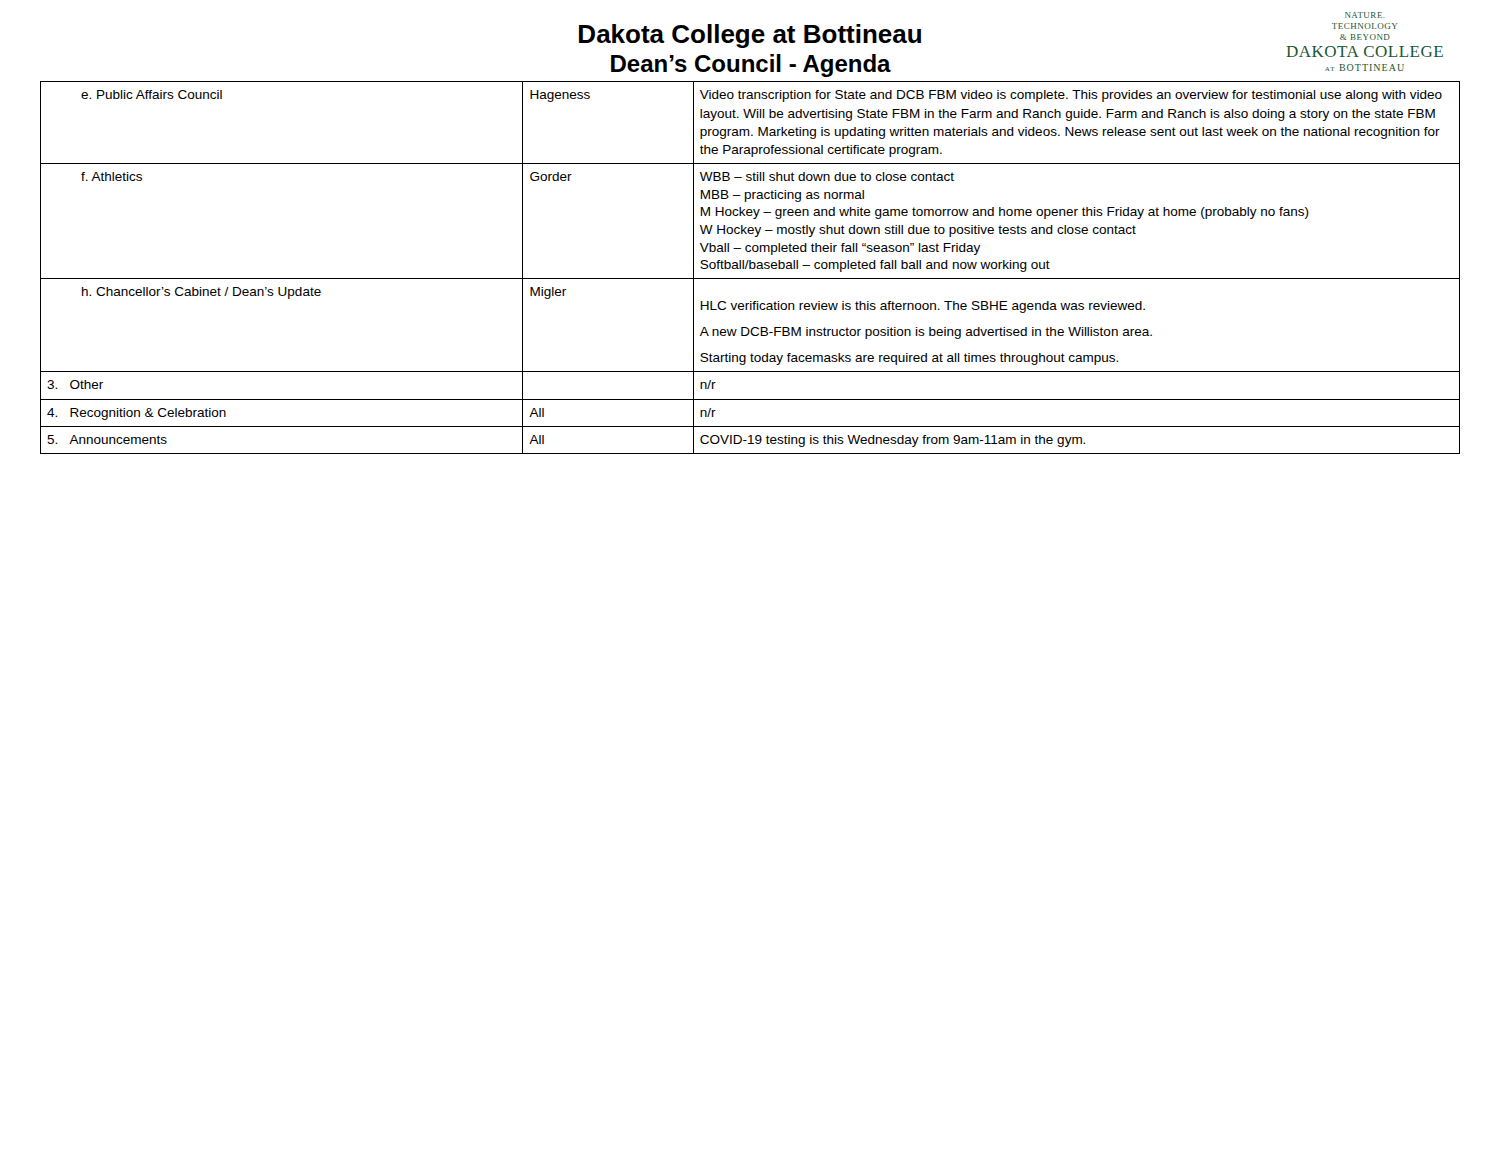Dakota College at Bottineau
Dean’s Council - Agenda
NATURE.
TECHNOLOGY
& BEYOND
DAKOTA COLLEGE
at BOTTINEAU
| e. Public Affairs Council | Hageness | Video transcription for State and DCB FBM video is complete. This provides an overview for testimonial use along with video layout. Will be advertising State FBM in the Farm and Ranch guide. Farm and Ranch is also doing a story on the state FBM program. Marketing is updating written materials and videos. News release sent out last week on the national recognition for the Paraprofessional certificate program. |
| f. Athletics | Gorder | WBB – still shut down due to close contact MBB – practicing as normal M Hockey – green and white game tomorrow and home opener this Friday at home (probably no fans) W Hockey – mostly shut down still due to positive tests and close contact Vball – completed their fall “season” last Friday Softball/baseball – completed fall ball and now working out |
| h. Chancellor’s Cabinet / Dean’s Update | Migler | HLC verification review is this afternoon. The SBHE agenda was reviewed. A new DCB-FBM instructor position is being advertised in the Williston area. Starting today facemasks are required at all times throughout campus. |
| 3. Other | | n/r |
| 4. Recognition & Celebration | All | n/r |
| 5. Announcements | All | COVID-19 testing is this Wednesday from 9am-11am in the gym. |